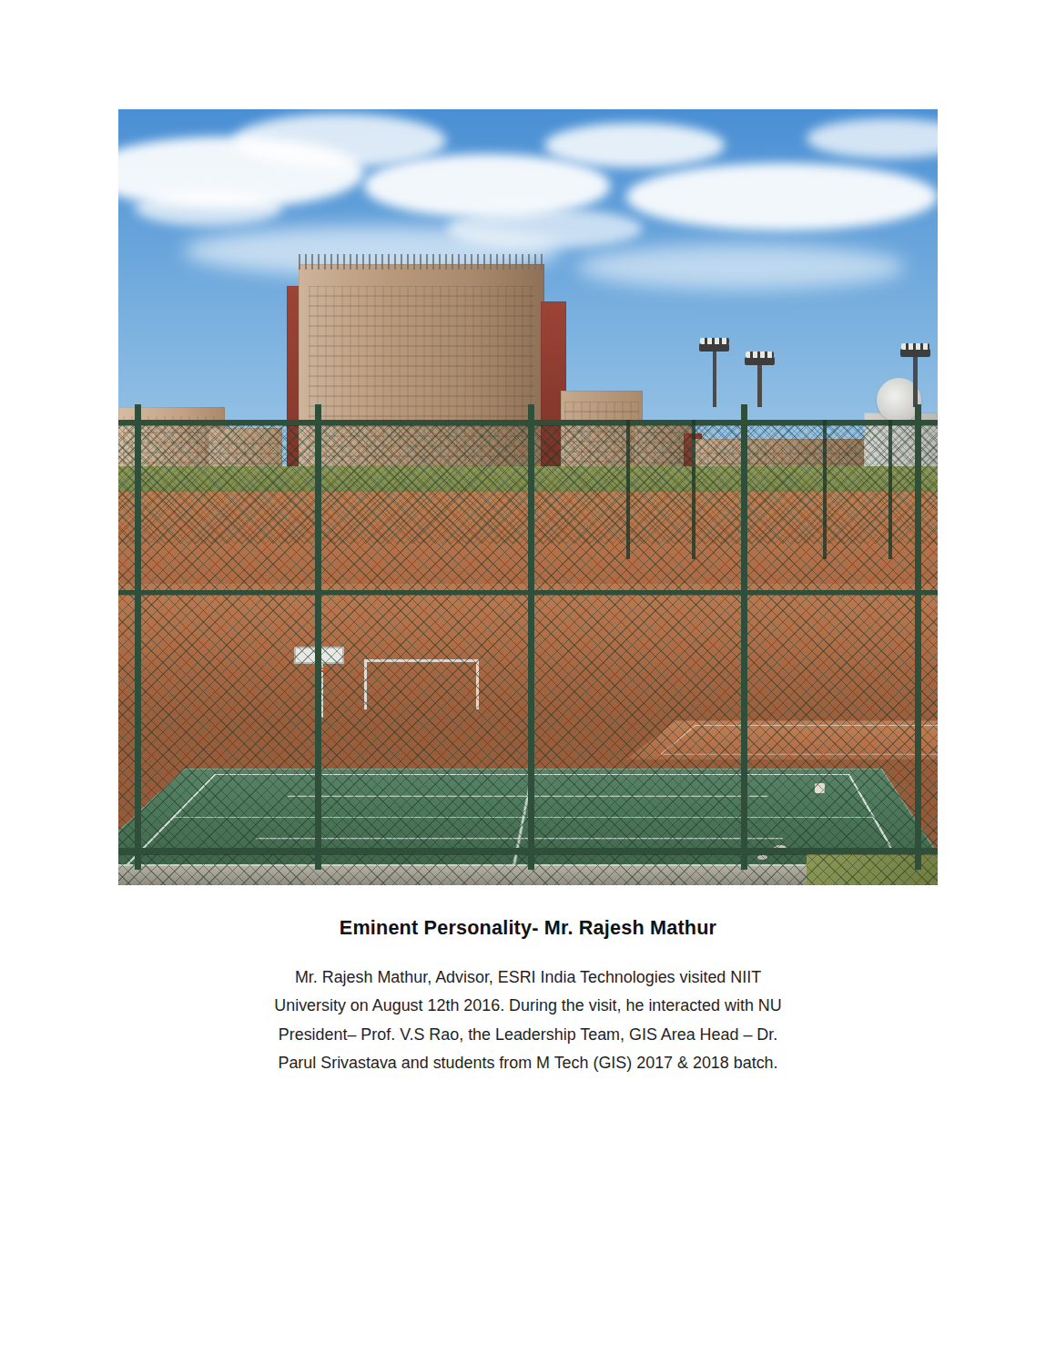Eminent Personality- Mr. Rajesh Mathur
Mr. Rajesh Mathur, Advisor, ESRI India Technologies visited NIIT University on August 12th 2016. During the visit, he interacted with NU President– Prof. V.S Rao, the Leadership Team, GIS Area Head – Dr. Parul Srivastava and students from M Tech (GIS) 2017 & 2018 batch.